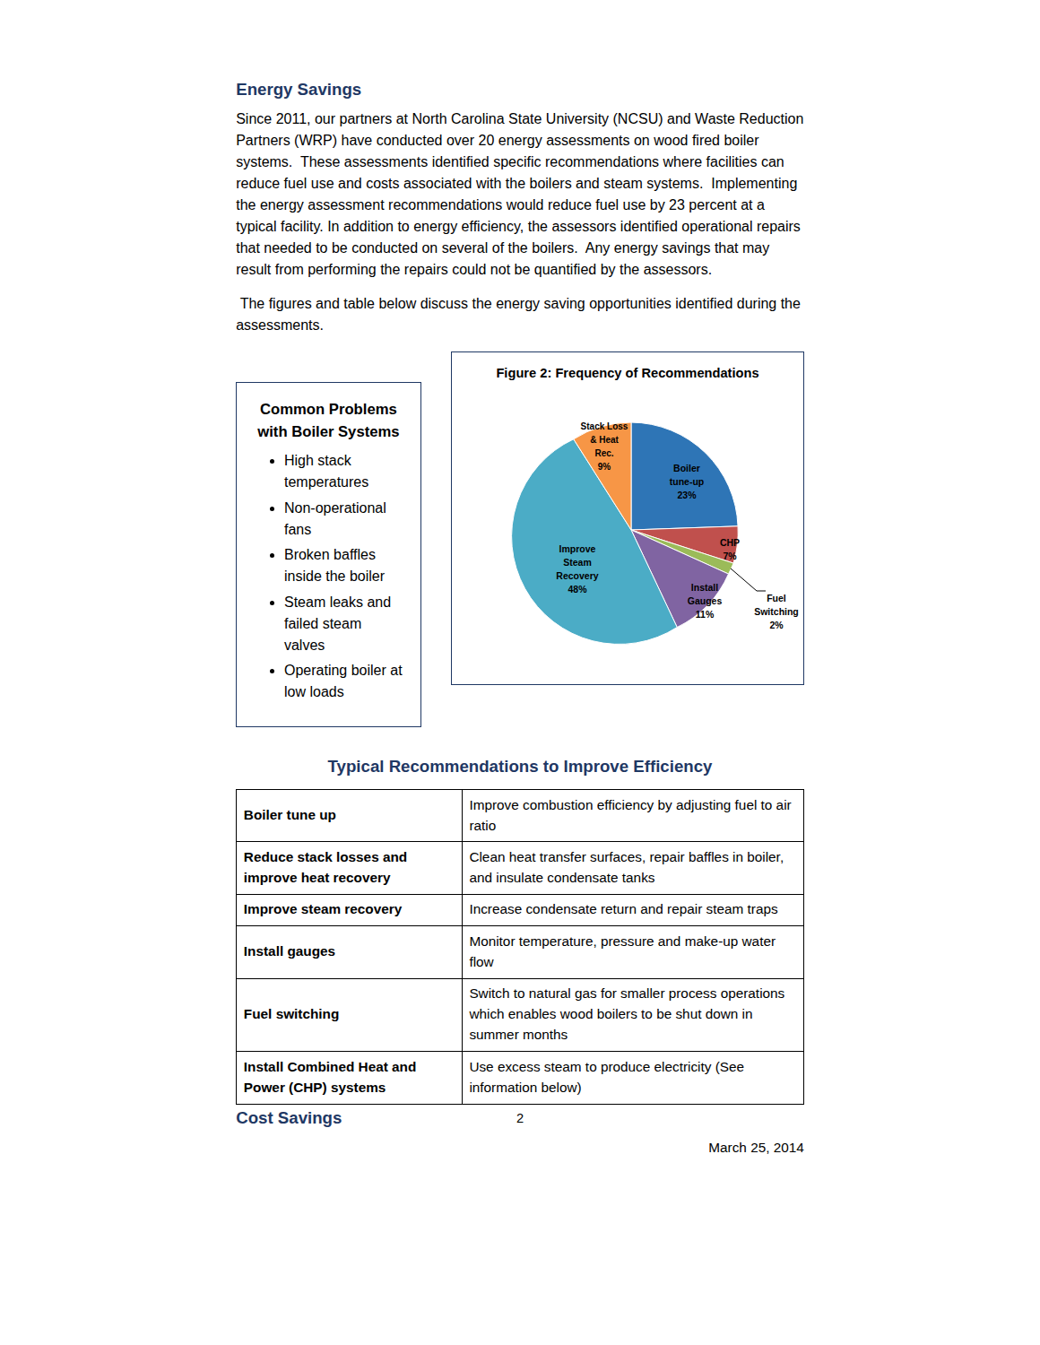Energy Savings
Since 2011, our partners at North Carolina State University (NCSU) and Waste Reduction Partners (WRP) have conducted over 20 energy assessments on wood fired boiler systems. These assessments identified specific recommendations where facilities can reduce fuel use and costs associated with the boilers and steam systems. Implementing the energy assessment recommendations would reduce fuel use by 23 percent at a typical facility. In addition to energy efficiency, the assessors identified operational repairs that needed to be conducted on several of the boilers. Any energy savings that may result from performing the repairs could not be quantified by the assessors.
The figures and table below discuss the energy saving opportunities identified during the assessments.
Common Problems with Boiler Systems
High stack temperatures
Non-operational fans
Broken baffles inside the boiler
Steam leaks and failed steam valves
Operating boiler at low loads
Figure 2: Frequency of Recommendations
Boiler tune-up 23% CHP 7% Install Gauges 11% Improve Steam Recovery 48% Stack Loss & Heat Rec. 9% Fuel Switching 2%
Typical Recommendations to Improve Efficiency
| Boiler tune up | Improve combustion efficiency by adjusting fuel to air ratio |
| Reduce stack losses and improve heat recovery | Clean heat transfer surfaces, repair baffles in boiler, and insulate condensate tanks |
| Improve steam recovery | Increase condensate return and repair steam traps |
| Install gauges | Monitor temperature, pressure and make-up water flow |
| Fuel switching | Switch to natural gas for smaller process operations which enables wood boilers to be shut down in summer months |
| Install Combined Heat and Power (CHP) systems | Use excess steam to produce electricity (See information below) |
Cost Savings
2
March 25, 2014